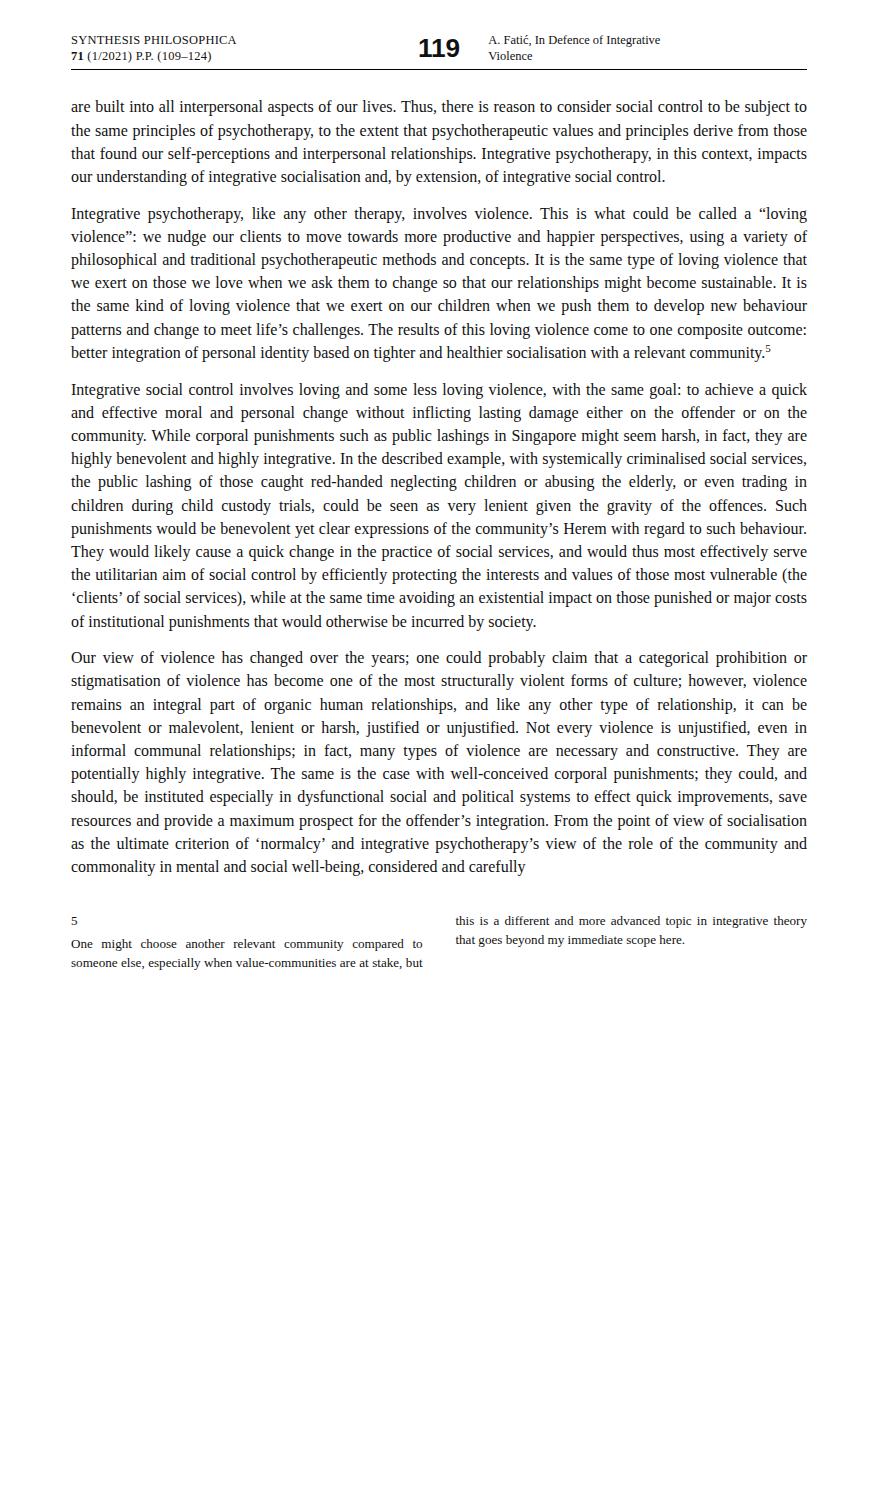Synthesis Philosophica
71 (1/2021) p.p. (109–124)
119
A. Fatić, In Defence of Integrative
Violence
are built into all interpersonal aspects of our lives. Thus, there is reason to consider social control to be subject to the same principles of psychotherapy, to the extent that psychotherapeutic values and principles derive from those that found our self-perceptions and interpersonal relationships. Integrative psychotherapy, in this context, impacts our understanding of integrative socialisation and, by extension, of integrative social control.
Integrative psychotherapy, like any other therapy, involves violence. This is what could be called a “loving violence”: we nudge our clients to move towards more productive and happier perspectives, using a variety of philosophical and traditional psychotherapeutic methods and concepts. It is the same type of loving violence that we exert on those we love when we ask them to change so that our relationships might become sustainable. It is the same kind of loving violence that we exert on our children when we push them to develop new behaviour patterns and change to meet life’s challenges. The results of this loving violence come to one composite outcome: better integration of personal identity based on tighter and healthier socialisation with a relevant community.5
Integrative social control involves loving and some less loving violence, with the same goal: to achieve a quick and effective moral and personal change without inflicting lasting damage either on the offender or on the community. While corporal punishments such as public lashings in Singapore might seem harsh, in fact, they are highly benevolent and highly integrative. In the described example, with systemically criminalised social services, the public lashing of those caught red-handed neglecting children or abusing the elderly, or even trading in children during child custody trials, could be seen as very lenient given the gravity of the offences. Such punishments would be benevolent yet clear expressions of the community’s Herem with regard to such behaviour. They would likely cause a quick change in the practice of social services, and would thus most effectively serve the utilitarian aim of social control by efficiently protecting the interests and values of those most vulnerable (the ‘clients’ of social services), while at the same time avoiding an existential impact on those punished or major costs of institutional punishments that would otherwise be incurred by society.
Our view of violence has changed over the years; one could probably claim that a categorical prohibition or stigmatisation of violence has become one of the most structurally violent forms of culture; however, violence remains an integral part of organic human relationships, and like any other type of relationship, it can be benevolent or malevolent, lenient or harsh, justified or unjustified. Not every violence is unjustified, even in informal communal relationships; in fact, many types of violence are necessary and constructive. They are potentially highly integrative. The same is the case with well-conceived corporal punishments; they could, and should, be instituted especially in dysfunctional social and political systems to effect quick improvements, save resources and provide a maximum prospect for the offender’s integration. From the point of view of socialisation as the ultimate criterion of ‘normalcy’ and integrative psychotherapy’s view of the role of the community and commonality in mental and social well-being, considered and carefully
5
One might choose another relevant community compared to someone else, especially when value-communities are at stake, but this is a different and more advanced topic in integrative theory that goes beyond my immediate scope here.